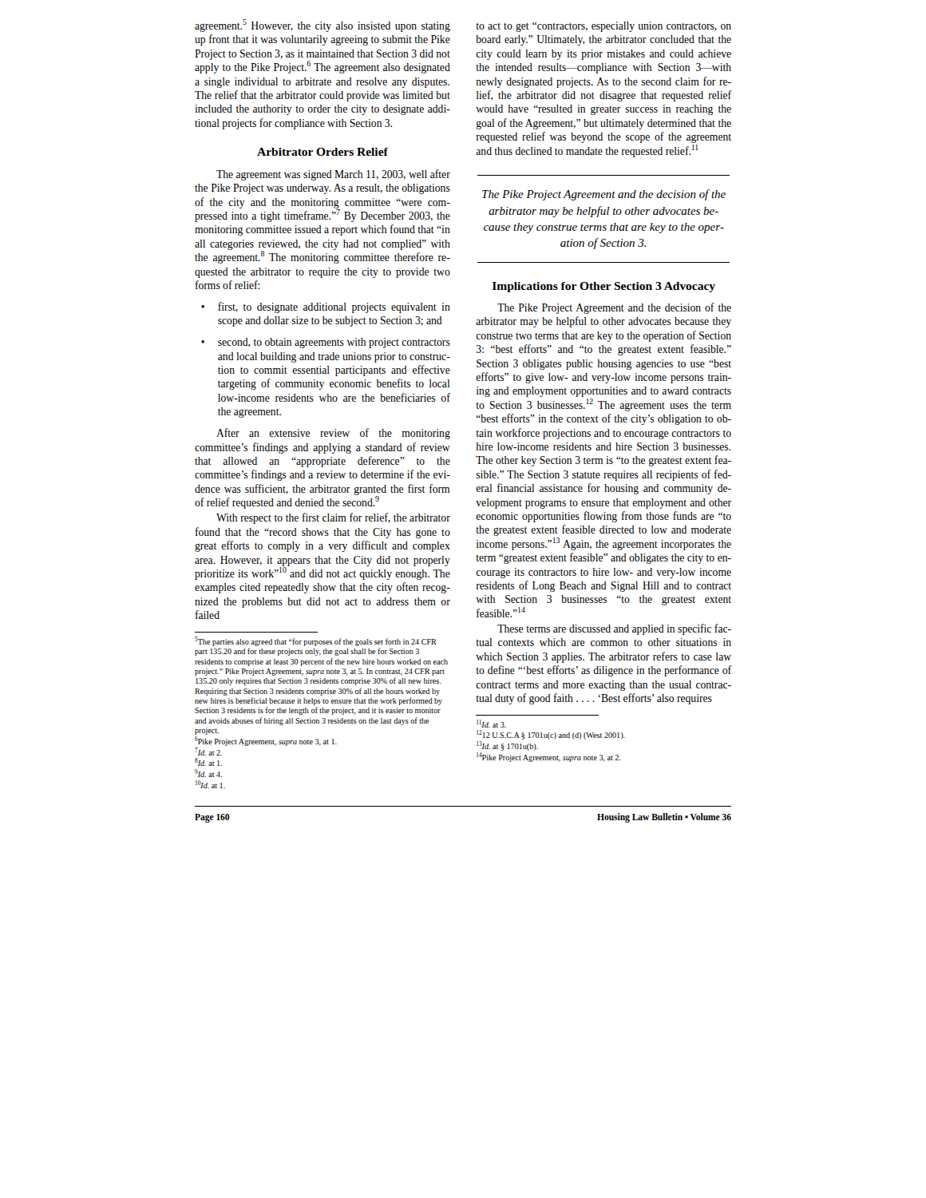agreement.5 However, the city also insisted upon stating up front that it was voluntarily agreeing to submit the Pike Project to Section 3, as it maintained that Section 3 did not apply to the Pike Project.6 The agreement also designated a single individual to arbitrate and resolve any disputes. The relief that the arbitrator could provide was limited but included the authority to order the city to designate additional projects for compliance with Section 3.
Arbitrator Orders Relief
The agreement was signed March 11, 2003, well after the Pike Project was underway. As a result, the obligations of the city and the monitoring committee “were compressed into a tight timeframe.”7 By December 2003, the monitoring committee issued a report which found that “in all categories reviewed, the city had not complied” with the agreement.8 The monitoring committee therefore requested the arbitrator to require the city to provide two forms of relief:
first, to designate additional projects equivalent in scope and dollar size to be subject to Section 3; and
second, to obtain agreements with project contractors and local building and trade unions prior to construction to commit essential participants and effective targeting of community economic benefits to local low-income residents who are the beneficiaries of the agreement.
After an extensive review of the monitoring committee’s findings and applying a standard of review that allowed an “appropriate deference” to the committee’s findings and a review to determine if the evidence was sufficient, the arbitrator granted the first form of relief requested and denied the second.9
With respect to the first claim for relief, the arbitrator found that the “record shows that the City has gone to great efforts to comply in a very difficult and complex area. However, it appears that the City did not properly prioritize its work”10 and did not act quickly enough. The examples cited repeatedly show that the city often recognized the problems but did not act to address them or failed
5The parties also agreed that “for purposes of the goals set forth in 24 CFR part 135.20 and for these projects only, the goal shall be for Section 3 residents to comprise at least 30 percent of the new hire hours worked on each project.” Pike Project Agreement, supra note 3, at 5. In contrast, 24 CFR part 135.20 only requires that Section 3 residents comprise 30% of all new hires. Requiring that Section 3 residents comprise 30% of all the hours worked by new hires is beneficial because it helps to ensure that the work performed by Section 3 residents is for the length of the project, and it is easier to monitor and avoids abuses of hiring all Section 3 residents on the last days of the project.
6Pike Project Agreement, supra note 3, at 1.
7Id. at 2.
8Id. at 1.
9Id. at 4.
10Id. at 1.
to act to get “contractors, especially union contractors, on board early.” Ultimately, the arbitrator concluded that the city could learn by its prior mistakes and could achieve the intended results—compliance with Section 3—with newly designated projects. As to the second claim for relief, the arbitrator did not disagree that requested relief would have “resulted in greater success in reaching the goal of the Agreement,” but ultimately determined that the requested relief was beyond the scope of the agreement and thus declined to mandate the requested relief.11
The Pike Project Agreement and the decision of the arbitrator may be helpful to other advocates because they construe terms that are key to the operation of Section 3.
Implications for Other Section 3 Advocacy
The Pike Project Agreement and the decision of the arbitrator may be helpful to other advocates because they construe two terms that are key to the operation of Section 3: “best efforts” and “to the greatest extent feasible.” Section 3 obligates public housing agencies to use “best efforts” to give low- and very-low income persons training and employment opportunities and to award contracts to Section 3 businesses.12 The agreement uses the term “best efforts” in the context of the city’s obligation to obtain workforce projections and to encourage contractors to hire low-income residents and hire Section 3 businesses. The other key Section 3 term is “to the greatest extent feasible.” The Section 3 statute requires all recipients of federal financial assistance for housing and community development programs to ensure that employment and other economic opportunities flowing from those funds are “to the greatest extent feasible directed to low and moderate income persons.”13 Again, the agreement incorporates the term “greatest extent feasible” and obligates the city to encourage its contractors to hire low- and very-low income residents of Long Beach and Signal Hill and to contract with Section 3 businesses “to the greatest extent feasible.”14
These terms are discussed and applied in specific factual contexts which are common to other situations in which Section 3 applies. The arbitrator refers to case law to define “‘best efforts’ as diligence in the performance of contract terms and more exacting than the usual contractual duty of good faith . . . . ‘Best efforts’ also requires
11Id. at 3.
1212 U.S.C.A § 1701u(c) and (d) (West 2001).
13Id. at § 1701u(b).
14Pike Project Agreement, supra note 3, at 2.
Page 160
Housing Law Bulletin • Volume 36